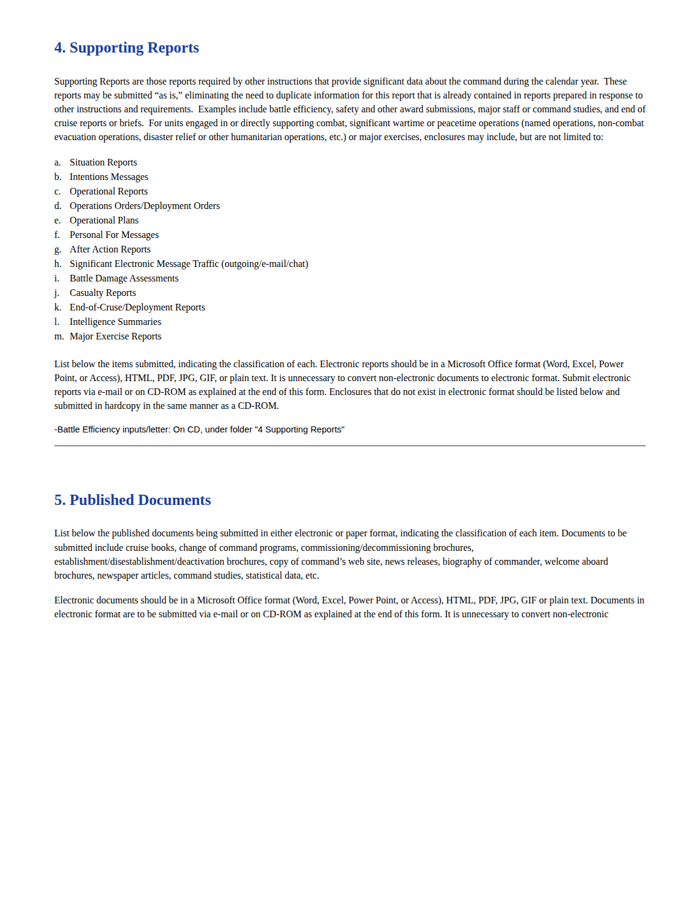4. Supporting Reports
Supporting Reports are those reports required by other instructions that provide significant data about the command during the calendar year. These reports may be submitted “as is,” eliminating the need to duplicate information for this report that is already contained in reports prepared in response to other instructions and requirements. Examples include battle efficiency, safety and other award submissions, major staff or command studies, and end of cruise reports or briefs. For units engaged in or directly supporting combat, significant wartime or peacetime operations (named operations, non-combat evacuation operations, disaster relief or other humanitarian operations, etc.) or major exercises, enclosures may include, but are not limited to:
a. Situation Reports
b. Intentions Messages
c. Operational Reports
d. Operations Orders/Deployment Orders
e. Operational Plans
f. Personal For Messages
g. After Action Reports
h. Significant Electronic Message Traffic (outgoing/e-mail/chat)
i. Battle Damage Assessments
j. Casualty Reports
k. End-of-Cruse/Deployment Reports
l. Intelligence Summaries
m. Major Exercise Reports
List below the items submitted, indicating the classification of each. Electronic reports should be in a Microsoft Office format (Word, Excel, Power Point, or Access), HTML, PDF, JPG, GIF, or plain text. It is unnecessary to convert non-electronic documents to electronic format. Submit electronic reports via e-mail or on CD-ROM as explained at the end of this form. Enclosures that do not exist in electronic format should be listed below and submitted in hardcopy in the same manner as a CD-ROM.
-Battle Efficiency inputs/letter: On CD, under folder "4 Supporting Reports"
5. Published Documents
List below the published documents being submitted in either electronic or paper format, indicating the classification of each item. Documents to be submitted include cruise books, change of command programs, commissioning/decommissioning brochures, establishment/disestablishment/deactivation brochures, copy of command’s web site, news releases, biography of commander, welcome aboard brochures, newspaper articles, command studies, statistical data, etc.
Electronic documents should be in a Microsoft Office format (Word, Excel, Power Point, or Access), HTML, PDF, JPG, GIF or plain text. Documents in electronic format are to be submitted via e-mail or on CD-ROM as explained at the end of this form. It is unnecessary to convert non-electronic